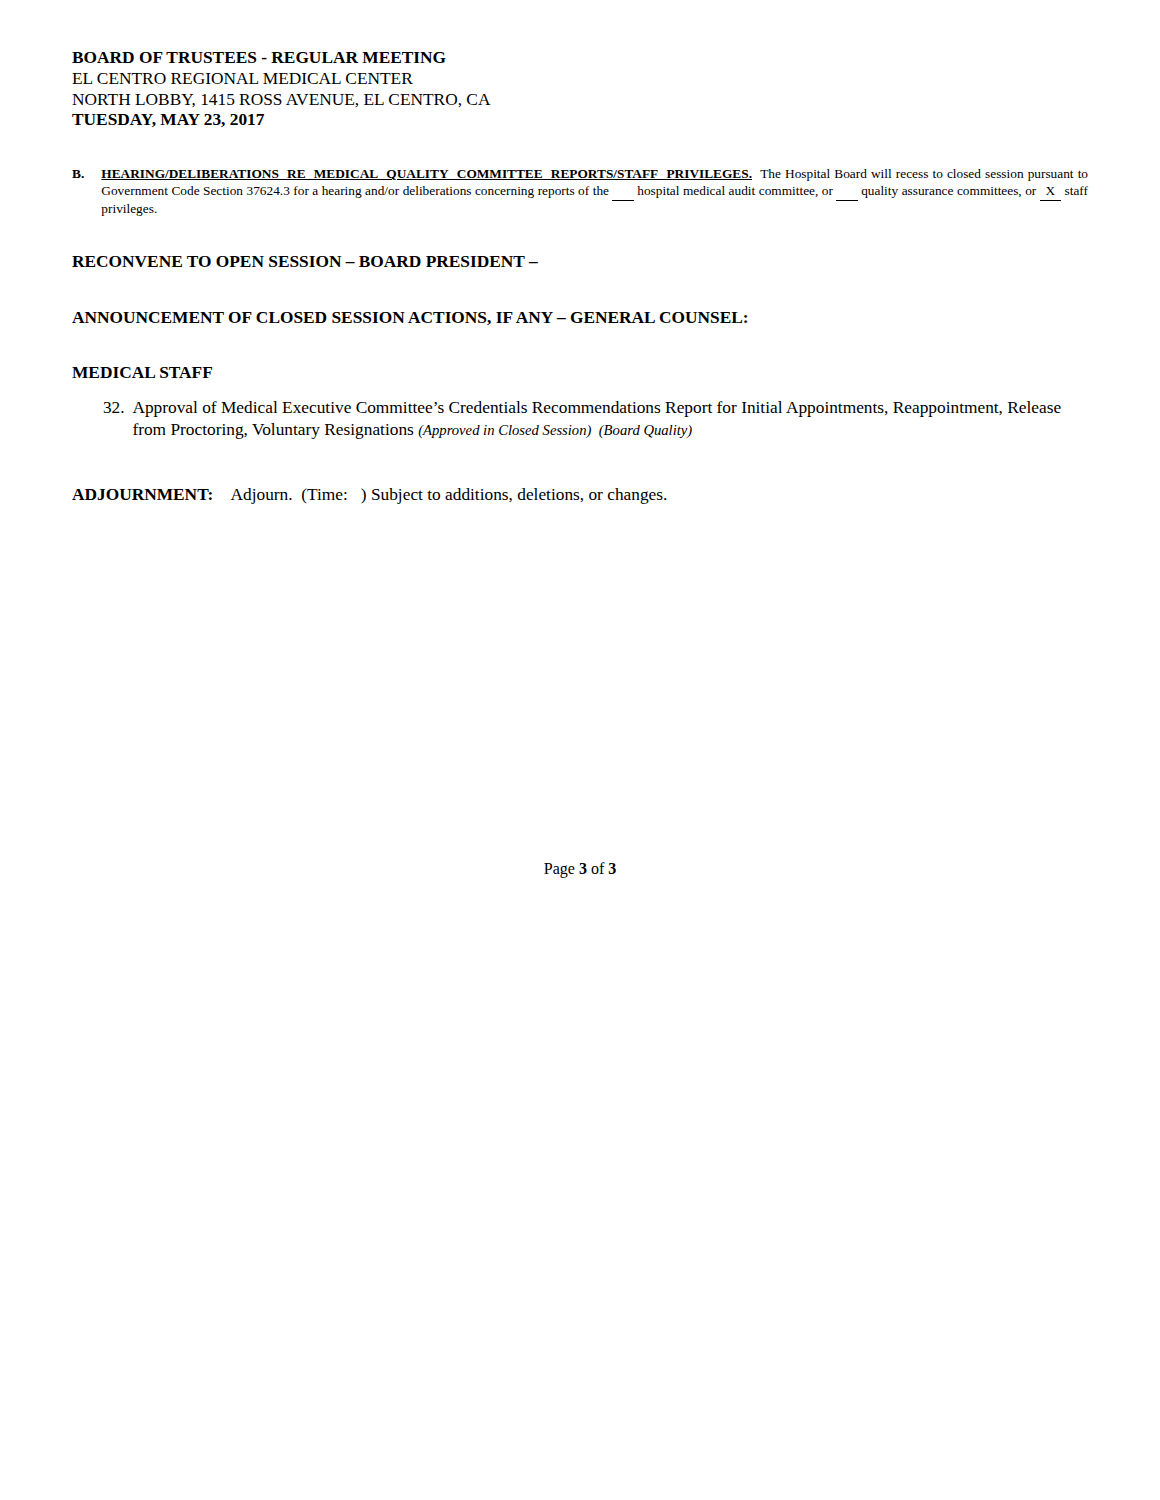BOARD OF TRUSTEES - REGULAR MEETING
EL CENTRO REGIONAL MEDICAL CENTER
NORTH LOBBY, 1415 ROSS AVENUE, EL CENTRO, CA
TUESDAY, MAY 23, 2017
B.
HEARING/DELIBERATIONS RE MEDICAL QUALITY COMMITTEE REPORTS/STAFF PRIVILEGES. The Hospital Board will recess to closed session pursuant to Government Code Section 37624.3 for a hearing and/or deliberations concerning reports of the hospital medical audit committee, or quality assurance committees, or X staff privileges.
RECONVENE TO OPEN SESSION – BOARD PRESIDENT –
ANNOUNCEMENT OF CLOSED SESSION ACTIONS, IF ANY – GENERAL COUNSEL:
MEDICAL STAFF
32. Approval of Medical Executive Committee’s Credentials Recommendations Report for Initial Appointments, Reappointment, Release from Proctoring, Voluntary Resignations (Approved in Closed Session) (Board Quality)
ADJOURNMENT: Adjourn. (Time: ) Subject to additions, deletions, or changes.
Page 3 of 3